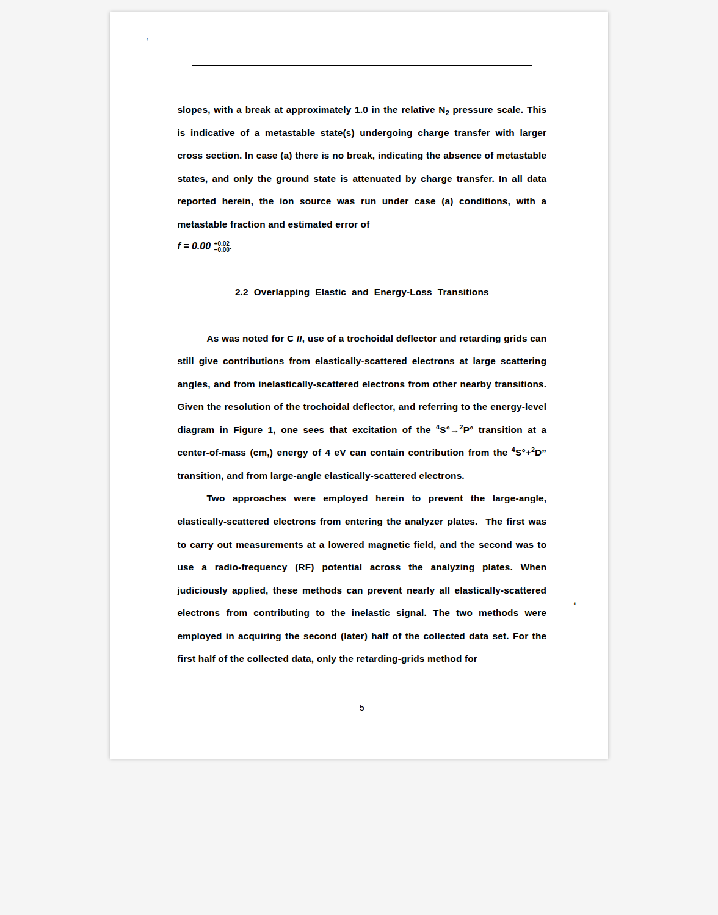‘
slopes, with a break at approximately 1.0 in the relative N2 pressure scale. This is indicative of a metastable state(s) undergoing charge transfer with larger cross section. In case (a) there is no break, indicating the absence of metastable states, and only the ground state is attenuated by charge transfer. In all data reported herein, the ion source was run under case (a) conditions, with a metastable fraction and estimated error of
f = 0.00 +0.02
−0.00.
2.2 Overlapping Elastic and Energy-Loss Transitions
As was noted for C II, use of a trochoidal deflector and retarding grids can still give contributions from elastically-scattered electrons at large scattering angles, and from inelastically-scattered electrons from other nearby transitions. Given the resolution of the trochoidal deflector, and referring to the energy-level diagram in Figure 1, one sees that excitation of the 4S°→2P° transition at a center-of-mass (cm,) energy of 4 eV can contain contribution from the 4S°+2D” transition, and from large-angle elastically-scattered electrons.
Two approaches were employed herein to prevent the large-angle, elastically-scattered electrons from entering the analyzer plates. The first was to carry out measurements at a lowered magnetic field, and the second was to use a radio-frequency (RF) potential across the analyzing plates. When judiciously applied, these methods can prevent nearly all elastically-scattered electrons from contributing to the inelastic signal. The two methods were employed in acquiring the second (later) half of the collected data set. For the first half of the collected data, only the retarding-grids method for
‘
5